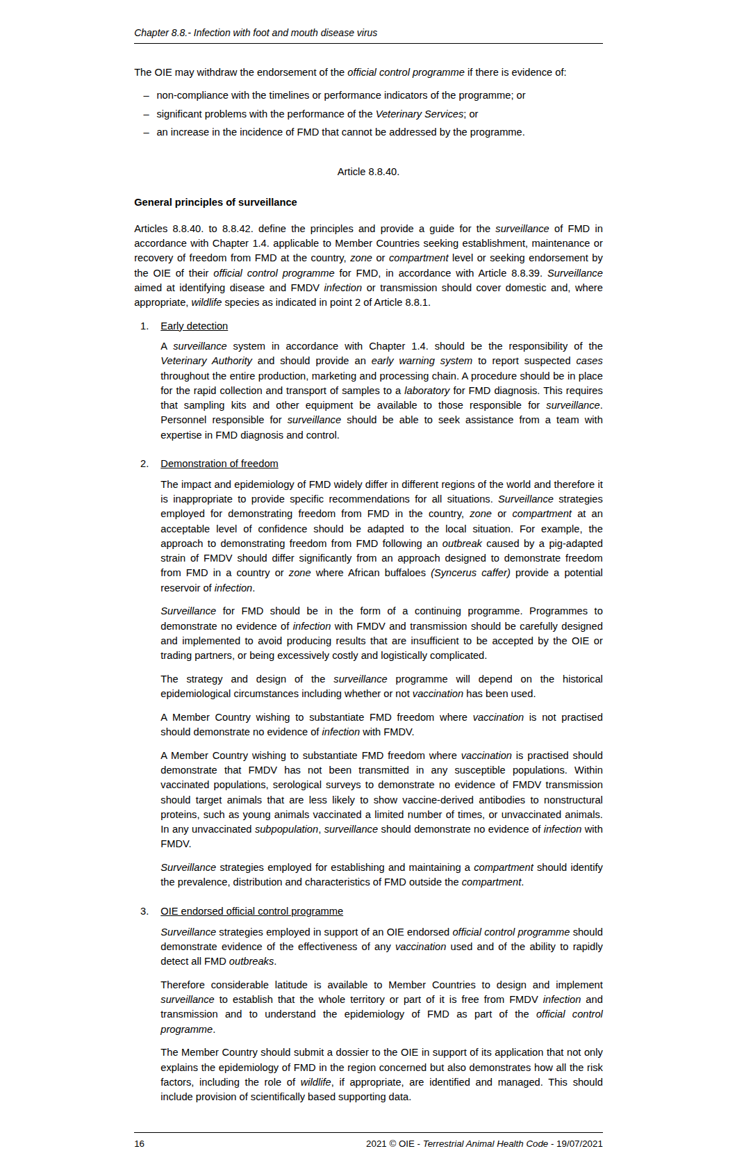Chapter 8.8.- Infection with foot and mouth disease virus
The OIE may withdraw the endorsement of the official control programme if there is evidence of:
non-compliance with the timelines or performance indicators of the programme; or
significant problems with the performance of the Veterinary Services; or
an increase in the incidence of FMD that cannot be addressed by the programme.
Article 8.8.40.
General principles of surveillance
Articles 8.8.40. to 8.8.42. define the principles and provide a guide for the surveillance of FMD in accordance with Chapter 1.4. applicable to Member Countries seeking establishment, maintenance or recovery of freedom from FMD at the country, zone or compartment level or seeking endorsement by the OIE of their official control programme for FMD, in accordance with Article 8.8.39. Surveillance aimed at identifying disease and FMDV infection or transmission should cover domestic and, where appropriate, wildlife species as indicated in point 2 of Article 8.8.1.
Early detection
A surveillance system in accordance with Chapter 1.4. should be the responsibility of the Veterinary Authority and should provide an early warning system to report suspected cases throughout the entire production, marketing and processing chain. A procedure should be in place for the rapid collection and transport of samples to a laboratory for FMD diagnosis. This requires that sampling kits and other equipment be available to those responsible for surveillance. Personnel responsible for surveillance should be able to seek assistance from a team with expertise in FMD diagnosis and control.
Demonstration of freedom
The impact and epidemiology of FMD widely differ in different regions of the world and therefore it is inappropriate to provide specific recommendations for all situations. Surveillance strategies employed for demonstrating freedom from FMD in the country, zone or compartment at an acceptable level of confidence should be adapted to the local situation. For example, the approach to demonstrating freedom from FMD following an outbreak caused by a pig-adapted strain of FMDV should differ significantly from an approach designed to demonstrate freedom from FMD in a country or zone where African buffaloes (Syncerus caffer) provide a potential reservoir of infection.
Surveillance for FMD should be in the form of a continuing programme. Programmes to demonstrate no evidence of infection with FMDV and transmission should be carefully designed and implemented to avoid producing results that are insufficient to be accepted by the OIE or trading partners, or being excessively costly and logistically complicated.
The strategy and design of the surveillance programme will depend on the historical epidemiological circumstances including whether or not vaccination has been used.
A Member Country wishing to substantiate FMD freedom where vaccination is not practised should demonstrate no evidence of infection with FMDV.
A Member Country wishing to substantiate FMD freedom where vaccination is practised should demonstrate that FMDV has not been transmitted in any susceptible populations. Within vaccinated populations, serological surveys to demonstrate no evidence of FMDV transmission should target animals that are less likely to show vaccine-derived antibodies to nonstructural proteins, such as young animals vaccinated a limited number of times, or unvaccinated animals. In any unvaccinated subpopulation, surveillance should demonstrate no evidence of infection with FMDV.
Surveillance strategies employed for establishing and maintaining a compartment should identify the prevalence, distribution and characteristics of FMD outside the compartment.
OIE endorsed official control programme
Surveillance strategies employed in support of an OIE endorsed official control programme should demonstrate evidence of the effectiveness of any vaccination used and of the ability to rapidly detect all FMD outbreaks.
Therefore considerable latitude is available to Member Countries to design and implement surveillance to establish that the whole territory or part of it is free from FMDV infection and transmission and to understand the epidemiology of FMD as part of the official control programme.
The Member Country should submit a dossier to the OIE in support of its application that not only explains the epidemiology of FMD in the region concerned but also demonstrates how all the risk factors, including the role of wildlife, if appropriate, are identified and managed. This should include provision of scientifically based supporting data.
16 2021 © OIE - Terrestrial Animal Health Code - 19/07/2021